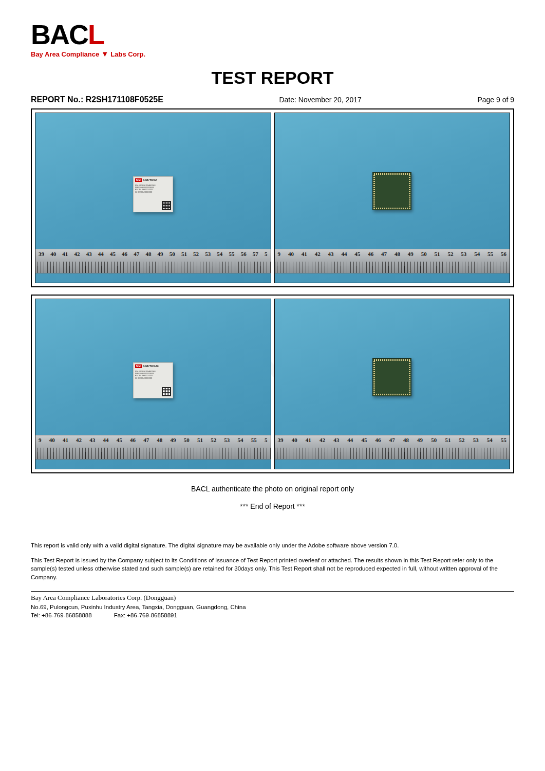BACL
BACL
Bay Area Compliance ▼ Labs Corp.
TEST REPORT
REPORT No.: R2SH171108F0525E
Date: November 20, 2017
Page 9 of 9
SIM SIM7500A
S/N: 0123456789ABCDEF
IMEI: 860000000000000
FCC ID: XXXXXXXXXX
IC: XXXXX-XXXXXXX
394041424344454647484950515253545556575
94041424344454647484950515253545556
SIM SIM7500JE
S/N: 0123456789ABCDEF
IMEI: 860000000000000
FCC ID: XXXXXXXXXX
IC: XXXXX-XXXXXXX
9404142434445464748495051525354555
3940414243444546474849505152535455
BACL authenticate the photo on original report only
*** End of Report ***
This report is valid only with a valid digital signature. The digital signature may be available only under the Adobe software above version 7.0.
This Test Report is issued by the Company subject to its Conditions of Issuance of Test Report printed overleaf or attached. The results shown in this Test Report refer only to the sample(s) tested unless otherwise stated and such sample(s) are retained for 30days only. This Test Report shall not be reproduced expected in full, without written approval of the Company.
Bay Area Compliance Laboratories Corp. (Dongguan)
No.69, Pulongcun, Puxinhu Industry Area, Tangxia, Dongguan, Guangdong, China
Tel: +86-769-86858888 Fax: +86-769-86858891